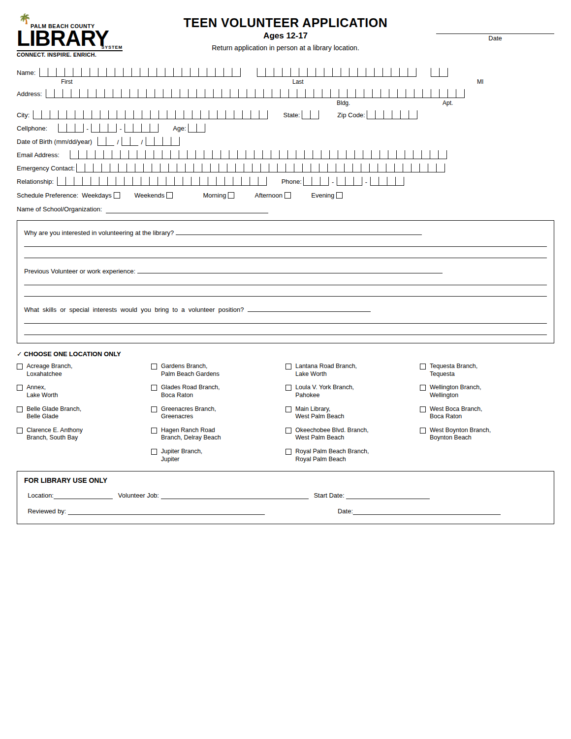🌴
PALM BEACH COUNTY
LIBRARY
SYSTEM
CONNECT. INSPIRE. ENRICH.
TEEN VOLUNTEER APPLICATION
Ages 12-17
Return application in person at a library location.
Date
Name:
First Last MI
Address:
Bldg. Apt.
City: State: Zip Code:
Cellphone: - - Age:
Date of Birth (mm/dd/year) / /
Email Address:
Emergency Contact:
Relationship: Phone: - -
Schedule Preference: Weekdays Weekends Morning Afternoon Evening
Name of School/Organization:
Why are you interested in volunteering at the library?
Previous Volunteer or work experience:
What skills or special interests would you bring to a volunteer position?
✓ CHOOSE ONE LOCATION ONLY
| Acreage Branch, Loxahatchee | Gardens Branch, Palm Beach Gardens | Lantana Road Branch, Lake Worth | Tequesta Branch, Tequesta |
| Annex, Lake Worth | Glades Road Branch, Boca Raton | Loula V. York Branch, Pahokee | Wellington Branch, Wellington |
| Belle Glade Branch, Belle Glade | Greenacres Branch, Greenacres | Main Library, West Palm Beach | West Boca Branch, Boca Raton |
| Clarence E. Anthony Branch, South Bay | Hagen Ranch Road Branch, Delray Beach | Okeechobee Blvd. Branch, West Palm Beach | West Boynton Branch, Boynton Beach |
| | Jupiter Branch, Jupiter | Royal Palm Beach Branch, Royal Palm Beach | |
FOR LIBRARY USE ONLY
Location: Volunteer Job: Start Date:
Reviewed by: Date: